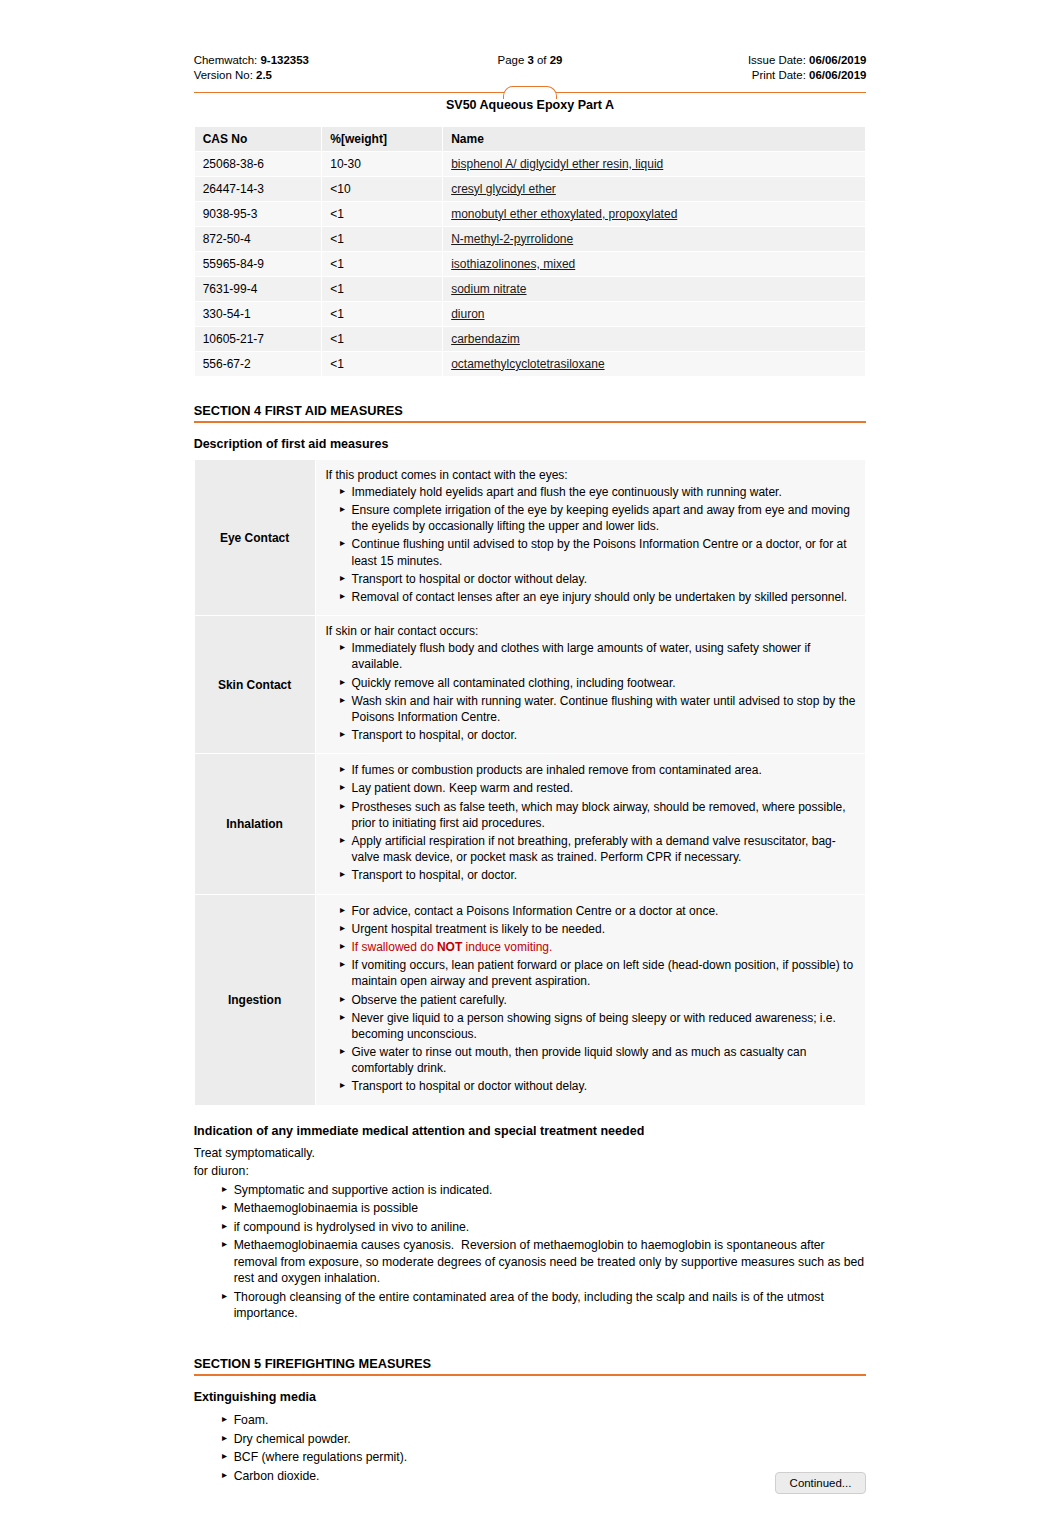Chemwatch: 9-132353
Version No: 2.5
Page 3 of 29
Issue Date: 06/06/2019
Print Date: 06/06/2019
SV50 Aqueous Epoxy Part A
| CAS No | %[weight] | Name |
| --- | --- | --- |
| 25068-38-6 | 10-30 | bisphenol A/ diglycidyl ether resin, liquid |
| 26447-14-3 | <10 | cresyl glycidyl ether |
| 9038-95-3 | <1 | monobutyl ether ethoxylated, propoxylated |
| 872-50-4 | <1 | N-methyl-2-pyrrolidone |
| 55965-84-9 | <1 | isothiazolinones, mixed |
| 7631-99-4 | <1 | sodium nitrate |
| 330-54-1 | <1 | diuron |
| 10605-21-7 | <1 | carbendazim |
| 556-67-2 | <1 | octamethylcyclotetrasiloxane |
SECTION 4 FIRST AID MEASURES
Description of first aid measures
| Eye Contact | If this product comes in contact with the eyes: Immediately hold eyelids apart and flush the eye continuously with running water. Ensure complete irrigation of the eye by keeping eyelids apart and away from eye and moving the eyelids by occasionally lifting the upper and lower lids. Continue flushing until advised to stop by the Poisons Information Centre or a doctor, or for at least 15 minutes. Transport to hospital or doctor without delay. Removal of contact lenses after an eye injury should only be undertaken by skilled personnel. |
| Skin Contact | If skin or hair contact occurs: Immediately flush body and clothes with large amounts of water, using safety shower if available. Quickly remove all contaminated clothing, including footwear. Wash skin and hair with running water. Continue flushing with water until advised to stop by the Poisons Information Centre. Transport to hospital, or doctor. |
| Inhalation | If fumes or combustion products are inhaled remove from contaminated area. Lay patient down. Keep warm and rested. Prostheses such as false teeth, which may block airway, should be removed, where possible, prior to initiating first aid procedures. Apply artificial respiration if not breathing, preferably with a demand valve resuscitator, bag-valve mask device, or pocket mask as trained. Perform CPR if necessary. Transport to hospital, or doctor. |
| Ingestion | For advice, contact a Poisons Information Centre or a doctor at once. Urgent hospital treatment is likely to be needed. If swallowed do NOT induce vomiting. If vomiting occurs, lean patient forward or place on left side (head-down position, if possible) to maintain open airway and prevent aspiration. Observe the patient carefully. Never give liquid to a person showing signs of being sleepy or with reduced awareness; i.e. becoming unconscious. Give water to rinse out mouth, then provide liquid slowly and as much as casualty can comfortably drink. Transport to hospital or doctor without delay. |
Indication of any immediate medical attention and special treatment needed
Treat symptomatically.
for diuron:
Symptomatic and supportive action is indicated.
Methaemoglobinaemia is possible
if compound is hydrolysed in vivo to aniline.
Methaemoglobinaemia causes cyanosis. Reversion of methaemoglobin to haemoglobin is spontaneous after removal from exposure, so moderate degrees of cyanosis need be treated only by supportive measures such as bed rest and oxygen inhalation.
Thorough cleansing of the entire contaminated area of the body, including the scalp and nails is of the utmost importance.
SECTION 5 FIREFIGHTING MEASURES
Extinguishing media
Foam.
Dry chemical powder.
BCF (where regulations permit).
Carbon dioxide.
Continued...